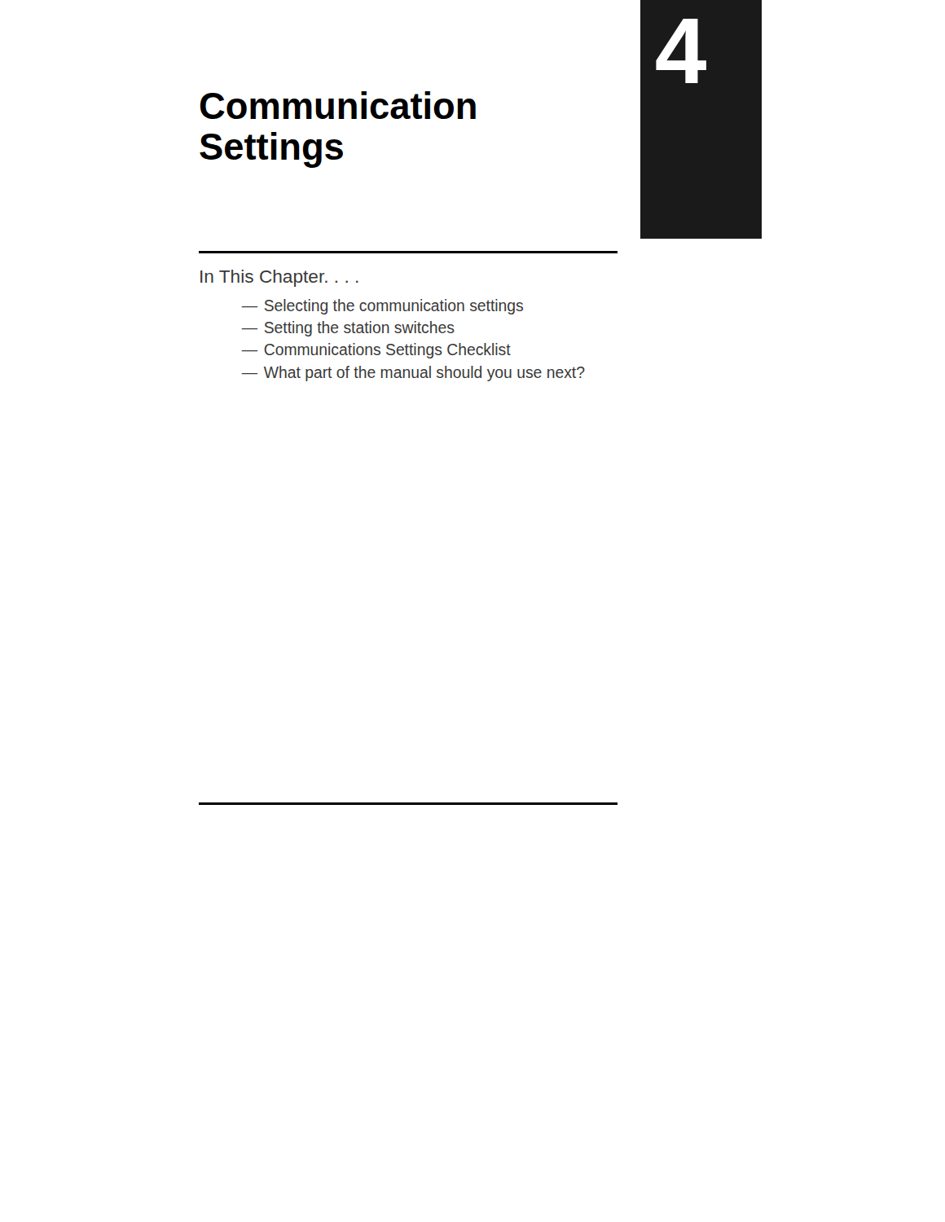4
Communication
Settings
In This Chapter. . . .
—Selecting the communication settings
—Setting the station switches
—Communications Settings Checklist
—What part of the manual should you use next?